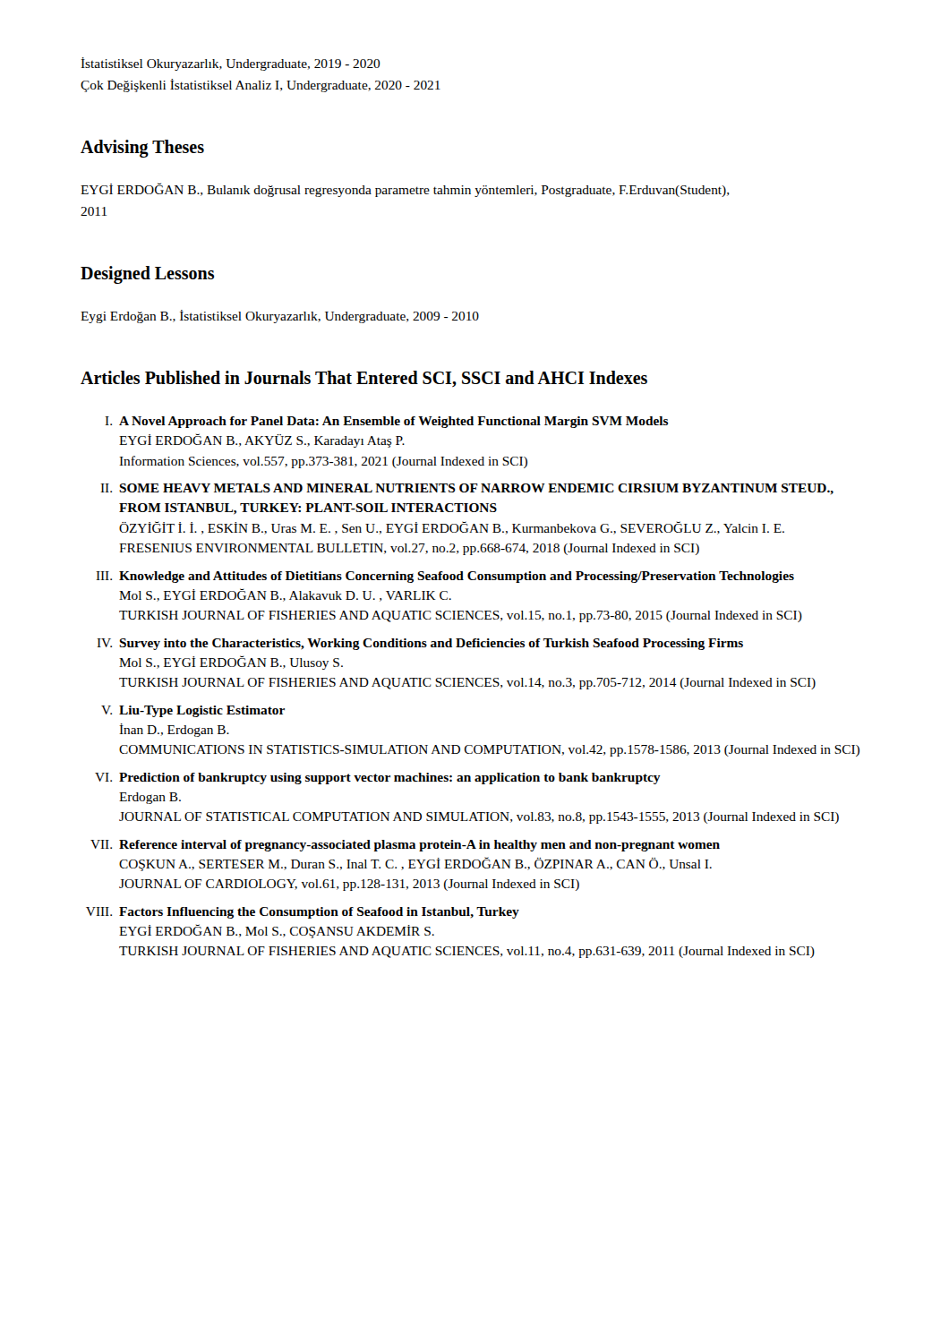İstatistiksel Okuryazarlık, Undergraduate, 2019 - 2020
Çok Değişkenli İstatistiksel Analiz I, Undergraduate, 2020 - 2021
Advising Theses
EYGİ ERDOĞAN B., Bulanık doğrusal regresyonda parametre tahmin yöntemleri, Postgraduate, F.Erduvan(Student),
2011
Designed Lessons
Eygi Erdoğan B., İstatistiksel Okuryazarlık, Undergraduate, 2009 - 2010
Articles Published in Journals That Entered SCI, SSCI and AHCI Indexes
A Novel Approach for Panel Data: An Ensemble of Weighted Functional Margin SVM Models
EYGİ ERDOĞAN B., AKYÜZ S., Karadayı Ataş P.
Information Sciences, vol.557, pp.373-381, 2021 (Journal Indexed in SCI)
SOME HEAVY METALS AND MINERAL NUTRIENTS OF NARROW ENDEMIC CIRSIUM BYZANTINUM STEUD., FROM ISTANBUL, TURKEY: PLANT-SOIL INTERACTIONS
ÖZYİĞİT İ. İ. , ESKİN B., Uras M. E. , Sen U., EYGİ ERDOĞAN B., Kurmanbekova G., SEVEROĞLU Z., Yalcin I. E.
FRESENIUS ENVIRONMENTAL BULLETIN, vol.27, no.2, pp.668-674, 2018 (Journal Indexed in SCI)
Knowledge and Attitudes of Dietitians Concerning Seafood Consumption and Processing/Preservation Technologies
Mol S., EYGİ ERDOĞAN B., Alakavuk D. U. , VARLIK C.
TURKISH JOURNAL OF FISHERIES AND AQUATIC SCIENCES, vol.15, no.1, pp.73-80, 2015 (Journal Indexed in SCI)
Survey into the Characteristics, Working Conditions and Deficiencies of Turkish Seafood Processing Firms
Mol S., EYGİ ERDOĞAN B., Ulusoy S.
TURKISH JOURNAL OF FISHERIES AND AQUATIC SCIENCES, vol.14, no.3, pp.705-712, 2014 (Journal Indexed in SCI)
Liu-Type Logistic Estimator
İnan D., Erdogan B.
COMMUNICATIONS IN STATISTICS-SIMULATION AND COMPUTATION, vol.42, pp.1578-1586, 2013 (Journal Indexed in SCI)
Prediction of bankruptcy using support vector machines: an application to bank bankruptcy
Erdogan B.
JOURNAL OF STATISTICAL COMPUTATION AND SIMULATION, vol.83, no.8, pp.1543-1555, 2013 (Journal Indexed in SCI)
Reference interval of pregnancy-associated plasma protein-A in healthy men and non-pregnant women
COŞKUN A., SERTESER M., Duran S., Inal T. C. , EYGİ ERDOĞAN B., ÖZPINAR A., CAN Ö., Unsal I.
JOURNAL OF CARDIOLOGY, vol.61, pp.128-131, 2013 (Journal Indexed in SCI)
Factors Influencing the Consumption of Seafood in Istanbul, Turkey
EYGİ ERDOĞAN B., Mol S., COŞANSU AKDEMİR S.
TURKISH JOURNAL OF FISHERIES AND AQUATIC SCIENCES, vol.11, no.4, pp.631-639, 2011 (Journal Indexed in SCI)